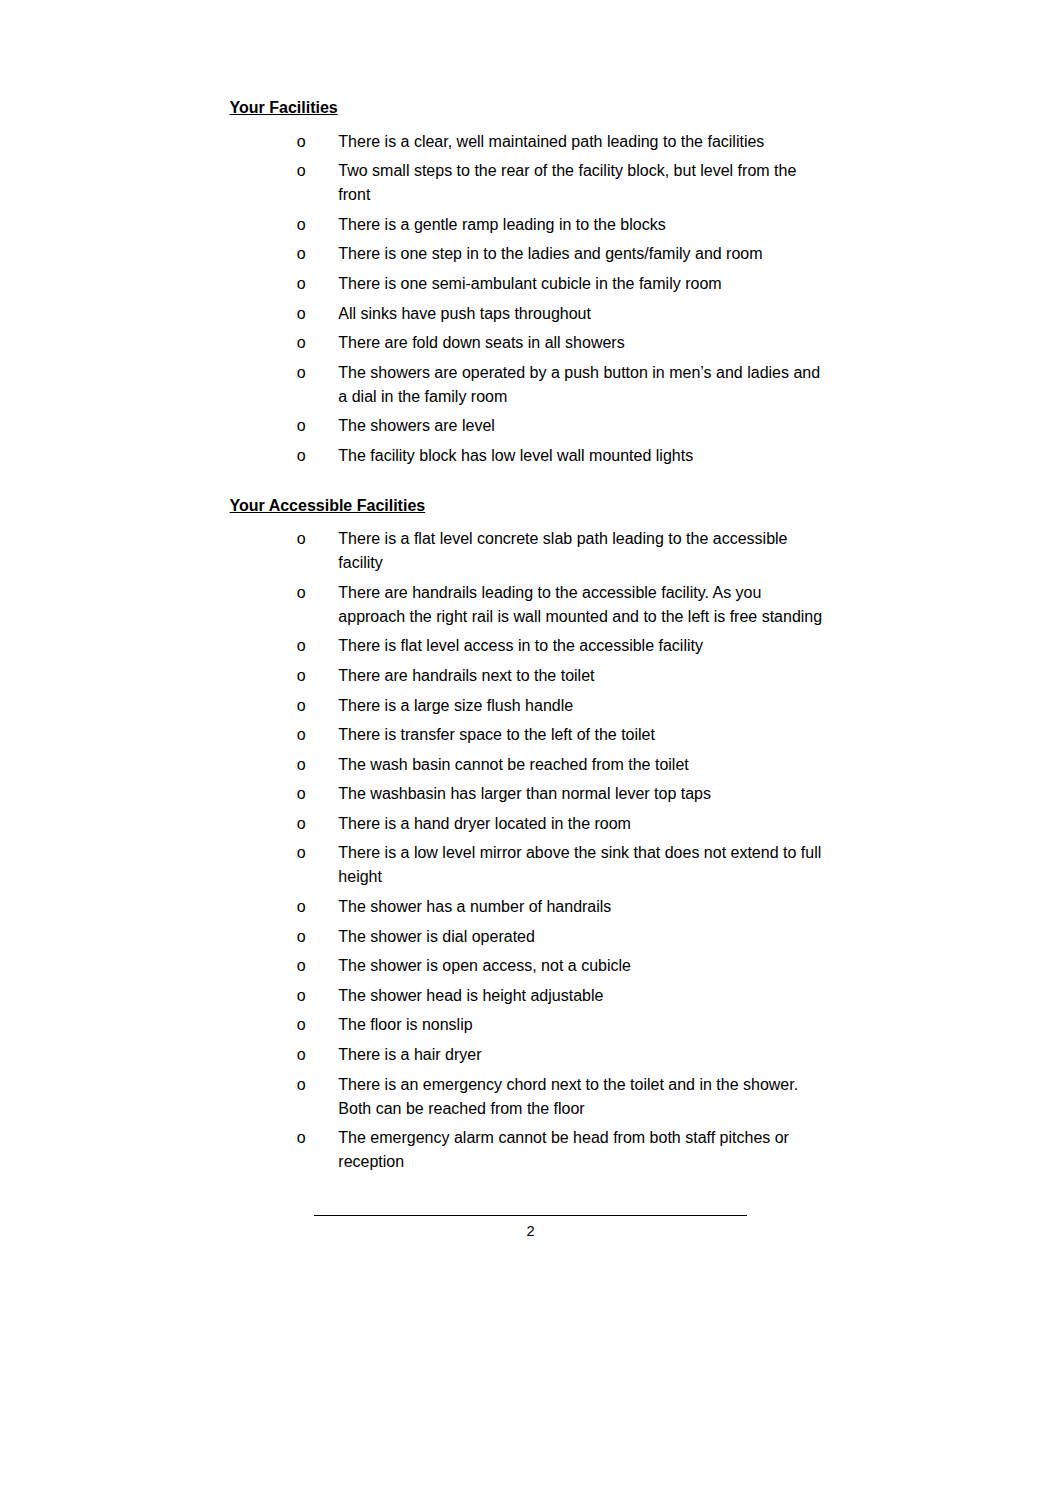Your Facilities
There is a clear, well maintained path leading to the facilities
Two small steps to the rear of the facility block, but level from the front
There is a gentle ramp leading in to the blocks
There is one step in to the ladies and gents/family and room
There is one semi-ambulant cubicle in the family room
All sinks have push taps throughout
There are fold down seats in all showers
The showers are operated by a push button in men’s and ladies and a dial in the family room
The showers are level
The facility block has low level wall mounted lights
Your Accessible Facilities
There is a flat level concrete slab path leading to the accessible facility
There are handrails leading to the accessible facility. As you approach the right rail is wall mounted and to the left is free standing
There is flat level access in to the accessible facility
There are handrails next to the toilet
There is a large size flush handle
There is transfer space to the left of the toilet
The wash basin cannot be reached from the toilet
The washbasin has larger than normal lever top taps
There is a hand dryer located in the room
There is a low level mirror above the sink that does not extend to full height
The shower has a number of handrails
The shower is dial operated
The shower is open access, not a cubicle
The shower head is height adjustable
The floor is nonslip
There is a hair dryer
There is an emergency chord next to the toilet and in the shower. Both can be reached from the floor
The emergency alarm cannot be head from both staff pitches or reception
2